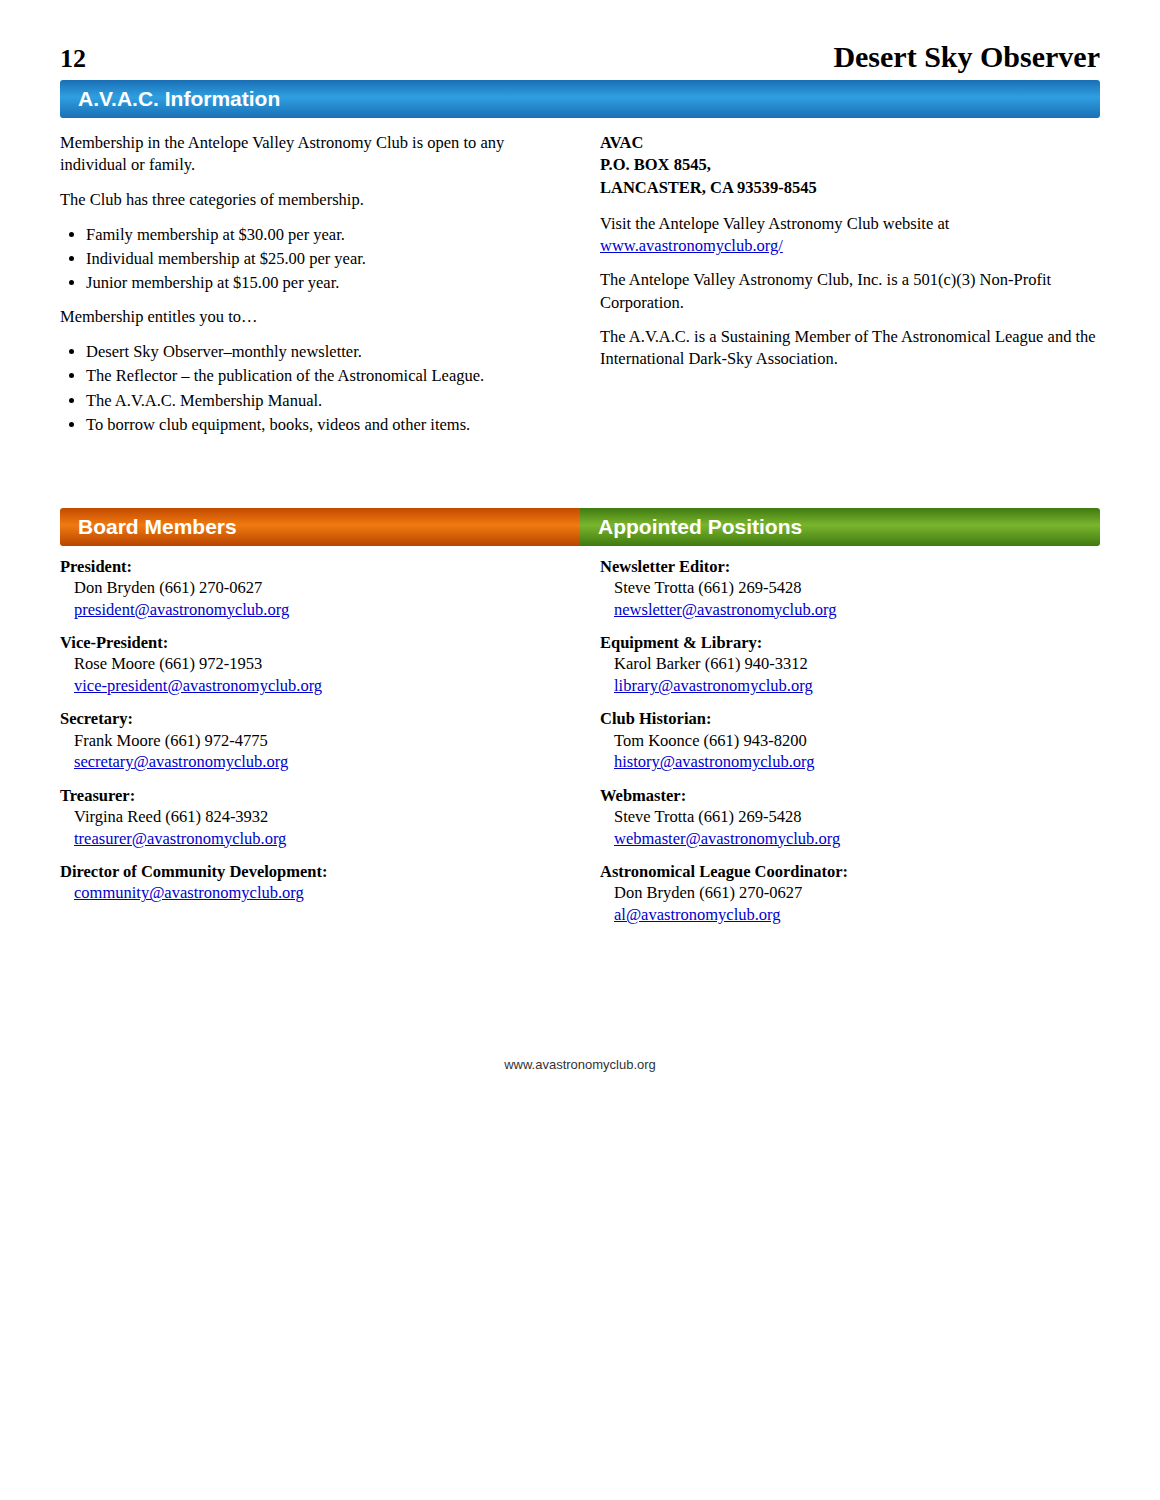12
Desert Sky Observer
A.V.A.C. Information
Membership in the Antelope Valley Astronomy Club is open to any individual or family.
The Club has three categories of membership.
Family membership at $30.00 per year.
Individual membership at $25.00 per year.
Junior membership at $15.00 per year.
Membership entitles you to…
Desert Sky Observer–monthly newsletter.
The Reflector – the publication of the Astronomical League.
The A.V.A.C. Membership Manual.
To borrow club equipment, books, videos and other items.
AVAC
P.O. BOX 8545,
LANCASTER, CA 93539-8545
Visit the Antelope Valley Astronomy Club website at www.avastronomyclub.org/
The Antelope Valley Astronomy Club, Inc. is a 501(c)(3) Non-Profit Corporation.
The A.V.A.C. is a Sustaining Member of The Astronomical League and the International Dark-Sky Association.
Board Members
Appointed Positions
President:
Don Bryden (661) 270-0627
president@avastronomyclub.org
Vice-President:
Rose Moore (661) 972-1953
vice-president@avastronomyclub.org
Secretary:
Frank Moore (661) 972-4775
secretary@avastronomyclub.org
Treasurer:
Virgina Reed (661) 824-3932
treasurer@avastronomyclub.org
Director of Community Development:
community@avastronomyclub.org
Newsletter Editor:
Steve Trotta (661) 269-5428
newsletter@avastronomyclub.org
Equipment & Library:
Karol Barker (661) 940-3312
library@avastronomyclub.org
Club Historian:
Tom Koonce (661) 943-8200
history@avastronomyclub.org
Webmaster:
Steve Trotta (661) 269-5428
webmaster@avastronomyclub.org
Astronomical League Coordinator:
Don Bryden (661) 270-0627
al@avastronomyclub.org
www.avastronomyclub.org